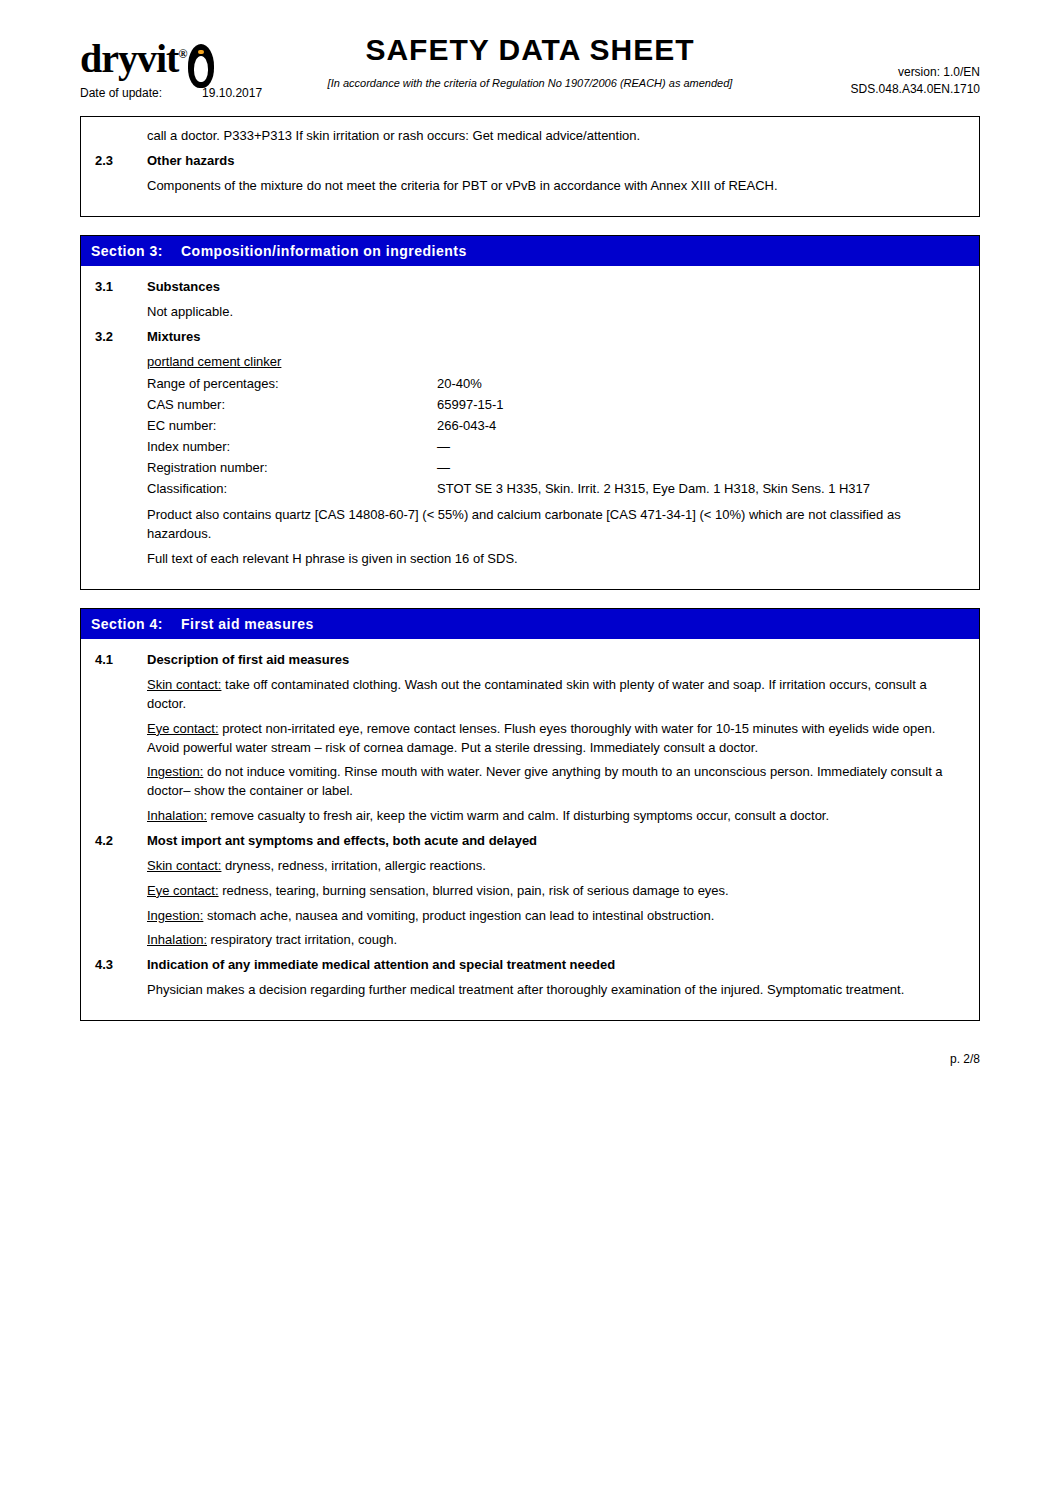dryvit®
SAFETY DATA SHEET
[In accordance with the criteria of Regulation No 1907/2006 (REACH) as amended]
version: 1.0/EN
SDS.048.A34.0EN.1710
Date of update: 19.10.2017
call a doctor. P333+P313 If skin irritation or rash occurs: Get medical advice/attention.
2.3
Other hazards
Components of the mixture do not meet the criteria for PBT or vPvB in accordance with Annex XIII of REACH.
Section 3: Composition/information on ingredients
3.1
Substances
Not applicable.
3.2
Mixtures
portland cement clinker
Range of percentages:
20-40%
CAS number:
65997-15-1
EC number:
266-043-4
Index number:
—
Registration number:
—
Classification:
STOT SE 3 H335, Skin. Irrit. 2 H315, Eye Dam. 1 H318, Skin Sens. 1 H317
Product also contains quartz [CAS 14808-60-7] (< 55%) and calcium carbonate [CAS 471-34-1] (< 10%) which are not classified as hazardous.
Full text of each relevant H phrase is given in section 16 of SDS.
Section 4: First aid measures
4.1
Description of first aid measures
Skin contact: take off contaminated clothing. Wash out the contaminated skin with plenty of water and soap. If irritation occurs, consult a doctor.
Eye contact: protect non-irritated eye, remove contact lenses. Flush eyes thoroughly with water for 10-15 minutes with eyelids wide open. Avoid powerful water stream – risk of cornea damage. Put a sterile dressing. Immediately consult a doctor.
Ingestion: do not induce vomiting. Rinse mouth with water. Never give anything by mouth to an unconscious person. Immediately consult a doctor– show the container or label.
Inhalation: remove casualty to fresh air, keep the victim warm and calm. If disturbing symptoms occur, consult a doctor.
4.2
Most import ant symptoms and effects, both acute and delayed
Skin contact: dryness, redness, irritation, allergic reactions.
Eye contact: redness, tearing, burning sensation, blurred vision, pain, risk of serious damage to eyes.
Ingestion: stomach ache, nausea and vomiting, product ingestion can lead to intestinal obstruction.
Inhalation: respiratory tract irritation, cough.
4.3
Indication of any immediate medical attention and special treatment needed
Physician makes a decision regarding further medical treatment after thoroughly examination of the injured. Symptomatic treatment.
p. 2/8